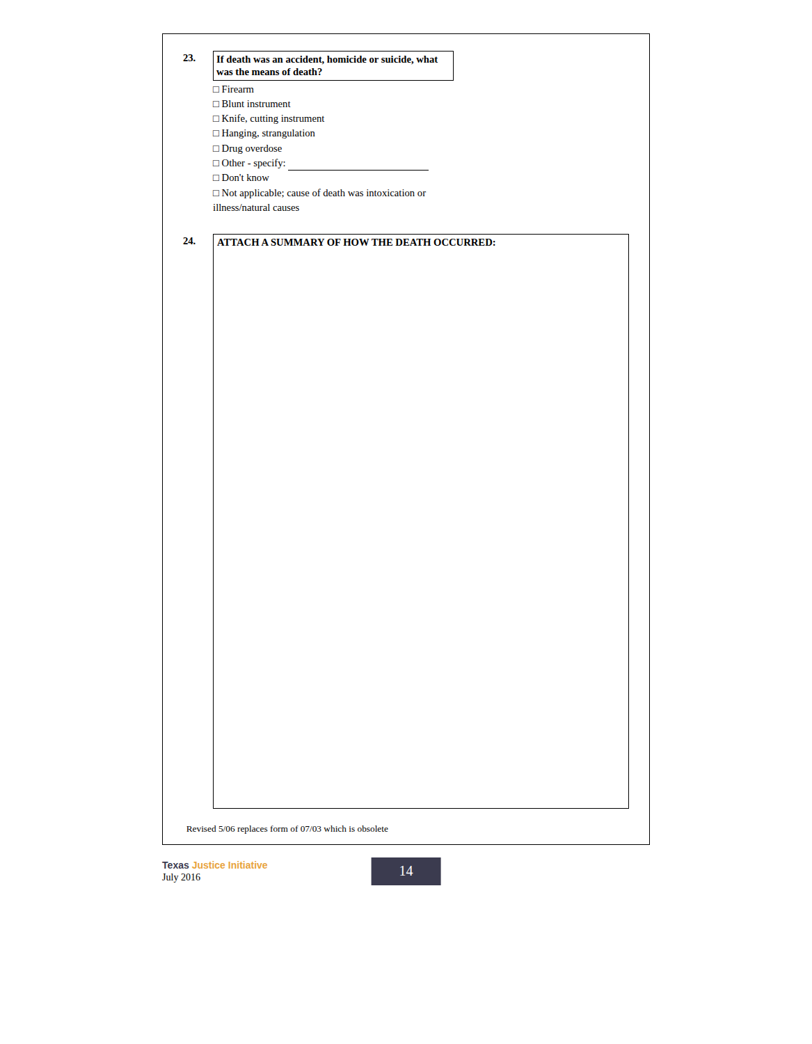23.
If death was an accident, homicide or suicide, what was the means of death?
□ Firearm
□ Blunt instrument
□ Knife, cutting instrument
□ Hanging, strangulation
□ Drug overdose
□ Other - specify:
□ Don't know
□ Not applicable; cause of death was intoxication or illness/natural causes
24.
ATTACH A SUMMARY OF HOW THE DEATH OCCURRED:
Revised 5/06 replaces form of 07/03 which is obsolete
Texas Justice Initiative
July 2016
14